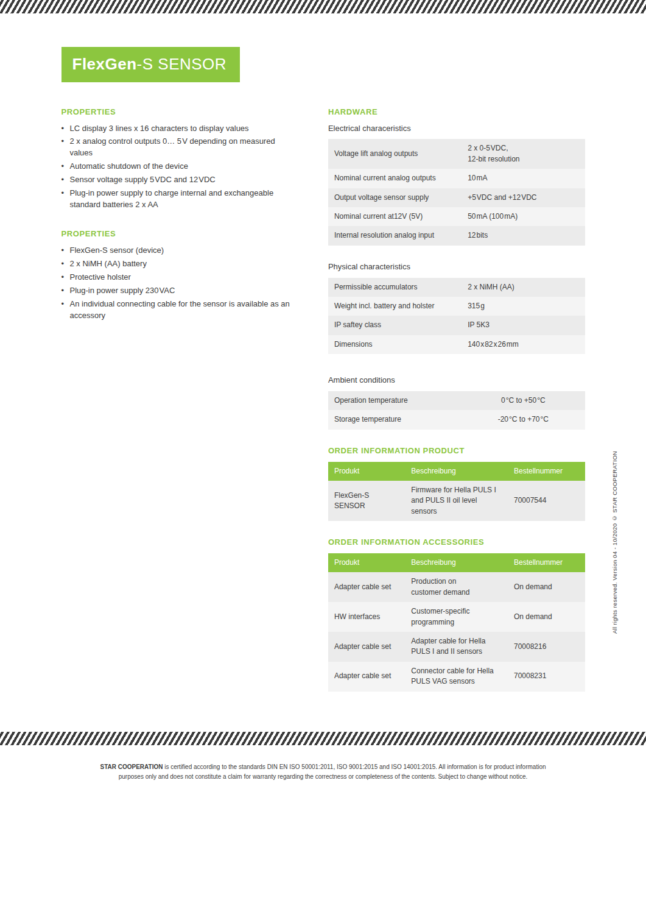FlexGen-S SENSOR
Properties
LC display 3 lines x 16 characters to display values
2 x analog control outputs 0… 5 V depending on measured values
Automatic shutdown of the device
Sensor voltage supply 5 VDC and 12 VDC
Plug-in power supply to charge internal and exchangeable standard batteries 2 x AA
Properties
FlexGen-S sensor (device)
2 x NiMH (AA) battery
Protective holster
Plug-in power supply 230 VAC
An individual connecting cable for the sensor is available as an accessory
Hardware
Electrical characeristics
| Voltage lift analog outputs | 2 x 0-5 VDC, 12-bit resolution |
| Nominal current analog outputs | 10 mA |
| Output voltage sensor supply | +5 VDC and +12 VDC |
| Nominal current at12V (5V) | 50 mA (100 mA) |
| Internal resolution analog input | 12 bits |
Physical characteristics
| Permissible accumulators | 2 x NiMH (AA) |
| Weight incl. battery and holster | 315 g |
| IP saftey class | IP 5K3 |
| Dimensions | 140 x 82 x 26 mm |
Ambient conditions
| Operation temperature | 0 °C to +50 °C |
| Storage temperature | -20 °C to +70 °C |
Order information product
| Produkt | Beschreibung | Bestellnummer |
| --- | --- | --- |
| FlexGen-S SENSOR | Firmware for Hella PULS I and PULS II oil level sensors | 70007544 |
Order information accessories
| Produkt | Beschreibung | Bestellnummer |
| --- | --- | --- |
| Adapter cable set | Production on customer demand | On demand |
| HW interfaces | Customer-specific programming | On demand |
| Adapter cable set | Adapter cable for Hella PULS I and II sensors | 70008216 |
| Adapter cable set | Connector cable for Hella PULS VAG sensors | 70008231 |
All rights reserved. Version 04 - 10/2020 © STAR COOPERATION
STAR COOPERATION is certified according to the standards DIN EN ISO 50001:2011, ISO 9001:2015 and ISO 14001:2015. All information is for product information
purposes only and does not constitute a claim for warranty regarding the correctness or completeness of the contents. Subject to change without notice.